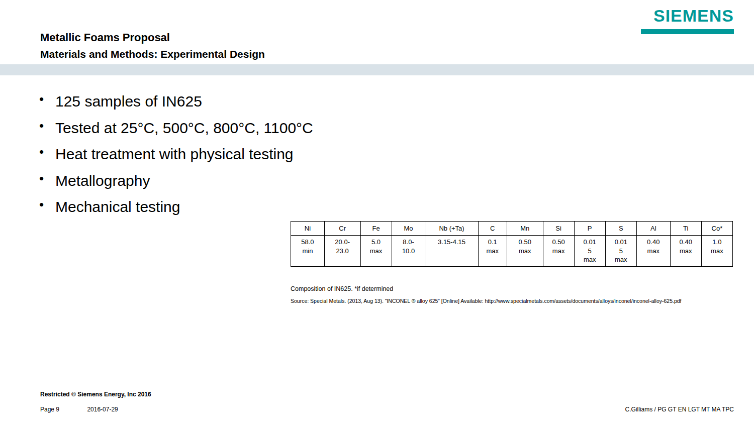SIEMENS
Metallic Foams Proposal
Materials and Methods: Experimental Design
125 samples of IN625
Tested at 25°C, 500°C, 800°C, 1100°C
Heat treatment with physical testing
Metallography
Mechanical testing
| Ni | Cr | Fe | Mo | Nb (+Ta) | C | Mn | Si | P | S | Al | Ti | Co* |
| --- | --- | --- | --- | --- | --- | --- | --- | --- | --- | --- | --- | --- |
| 58.0 min | 20.0- 23.0 | 5.0 max | 8.0- 10.0 | 3.15-4.15 | 0.1 max | 0.50 max | 0.50 max | 0.01 5 max | 0.01 5 max | 0.40 max | 0.40 max | 1.0 max |
Composition of IN625. *if determined
Source: Special Metals. (2013, Aug 13). “INCONEL ® alloy 625” [Online] Available: http://www.specialmetals.com/assets/documents/alloys/inconel/inconel-alloy-625.pdf
Restricted © Siemens Energy, Inc 2016
Page 9 2016-07-29
C.Gilliams / PG GT EN LGT MT MA TPC